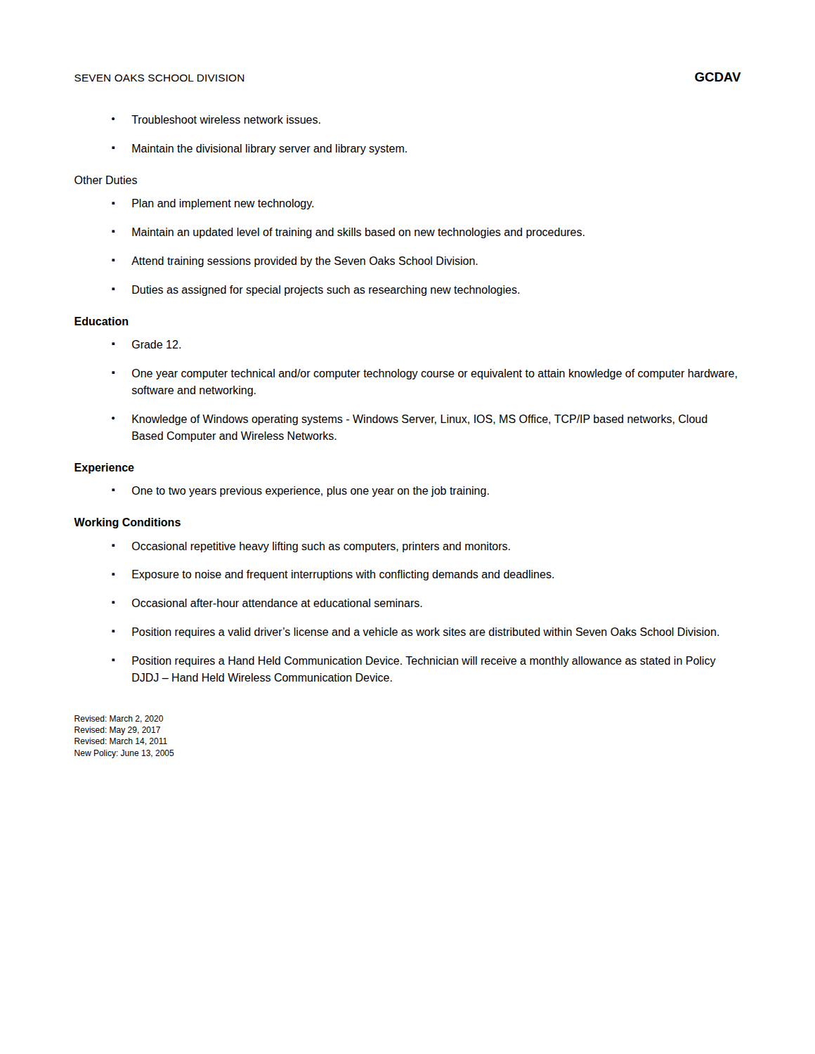SEVEN OAKS SCHOOL DIVISION GCDAV
Troubleshoot wireless network issues.
Maintain the divisional library server and library system.
Other Duties
Plan and implement new technology.
Maintain an updated level of training and skills based on new technologies and procedures.
Attend training sessions provided by the Seven Oaks School Division.
Duties as assigned for special projects such as researching new technologies.
Education
Grade 12.
One year computer technical and/or computer technology course or equivalent to attain knowledge of computer hardware, software and networking.
Knowledge of Windows operating systems - Windows Server, Linux, IOS, MS Office, TCP/IP based networks, Cloud Based Computer and Wireless Networks.
Experience
One to two years previous experience, plus one year on the job training.
Working Conditions
Occasional repetitive heavy lifting such as computers, printers and monitors.
Exposure to noise and frequent interruptions with conflicting demands and deadlines.
Occasional after-hour attendance at educational seminars.
Position requires a valid driver’s license and a vehicle as work sites are distributed within Seven Oaks School Division.
Position requires a Hand Held Communication Device. Technician will receive a monthly allowance as stated in Policy DJDJ – Hand Held Wireless Communication Device.
Revised: March 2, 2020
Revised: May 29, 2017
Revised: March 14, 2011
New Policy: June 13, 2005